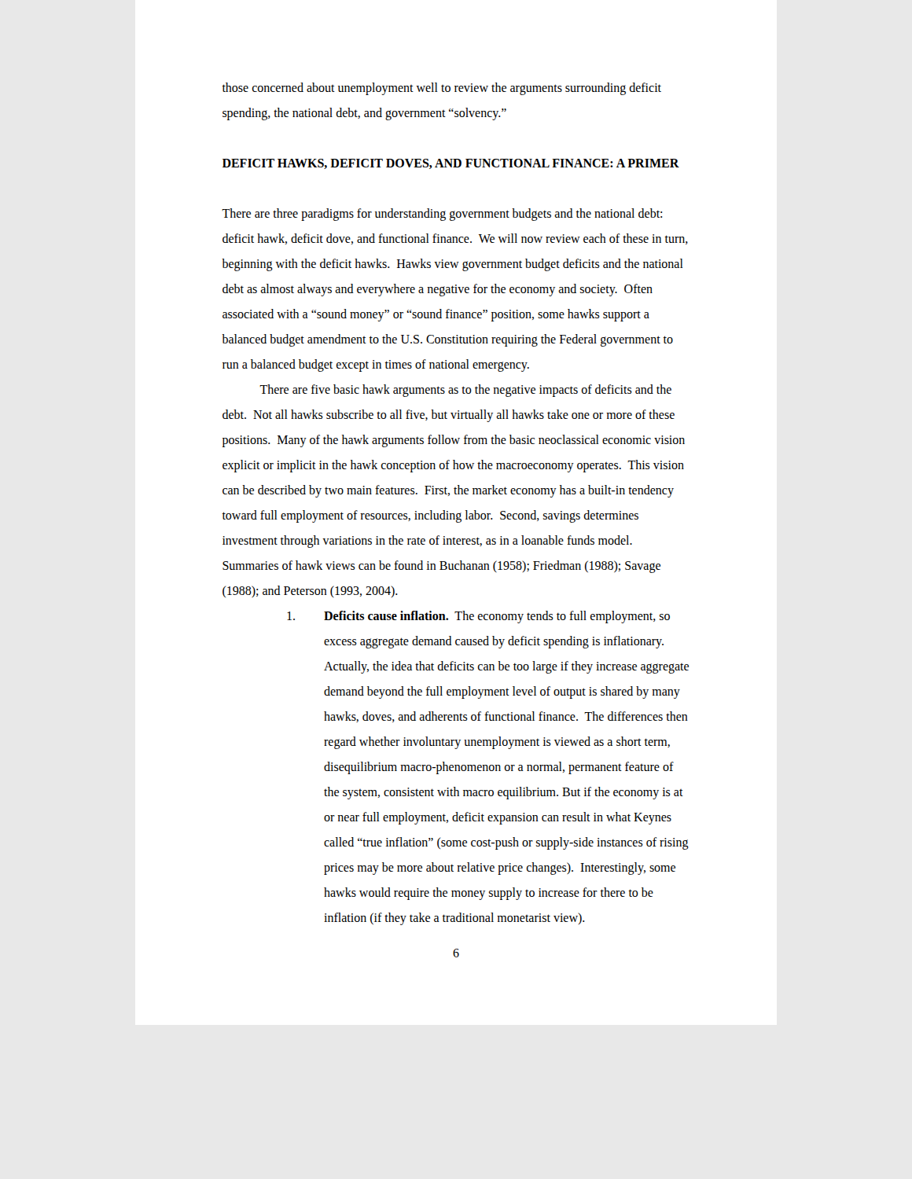those concerned about unemployment well to review the arguments surrounding deficit spending, the national debt, and government “solvency.”
Deficit Hawks, Deficit Doves, and Functional Finance: A Primer
There are three paradigms for understanding government budgets and the national debt: deficit hawk, deficit dove, and functional finance. We will now review each of these in turn, beginning with the deficit hawks. Hawks view government budget deficits and the national debt as almost always and everywhere a negative for the economy and society. Often associated with a “sound money” or “sound finance” position, some hawks support a balanced budget amendment to the U.S. Constitution requiring the Federal government to run a balanced budget except in times of national emergency.
There are five basic hawk arguments as to the negative impacts of deficits and the debt. Not all hawks subscribe to all five, but virtually all hawks take one or more of these positions. Many of the hawk arguments follow from the basic neoclassical economic vision explicit or implicit in the hawk conception of how the macroeconomy operates. This vision can be described by two main features. First, the market economy has a built-in tendency toward full employment of resources, including labor. Second, savings determines investment through variations in the rate of interest, as in a loanable funds model. Summaries of hawk views can be found in Buchanan (1958); Friedman (1988); Savage (1988); and Peterson (1993, 2004).
Deficits cause inflation. The economy tends to full employment, so excess aggregate demand caused by deficit spending is inflationary. Actually, the idea that deficits can be too large if they increase aggregate demand beyond the full employment level of output is shared by many hawks, doves, and adherents of functional finance. The differences then regard whether involuntary unemployment is viewed as a short term, disequilibrium macro-phenomenon or a normal, permanent feature of the system, consistent with macro equilibrium. But if the economy is at or near full employment, deficit expansion can result in what Keynes called “true inflation” (some cost-push or supply-side instances of rising prices may be more about relative price changes). Interestingly, some hawks would require the money supply to increase for there to be inflation (if they take a traditional monetarist view).
6